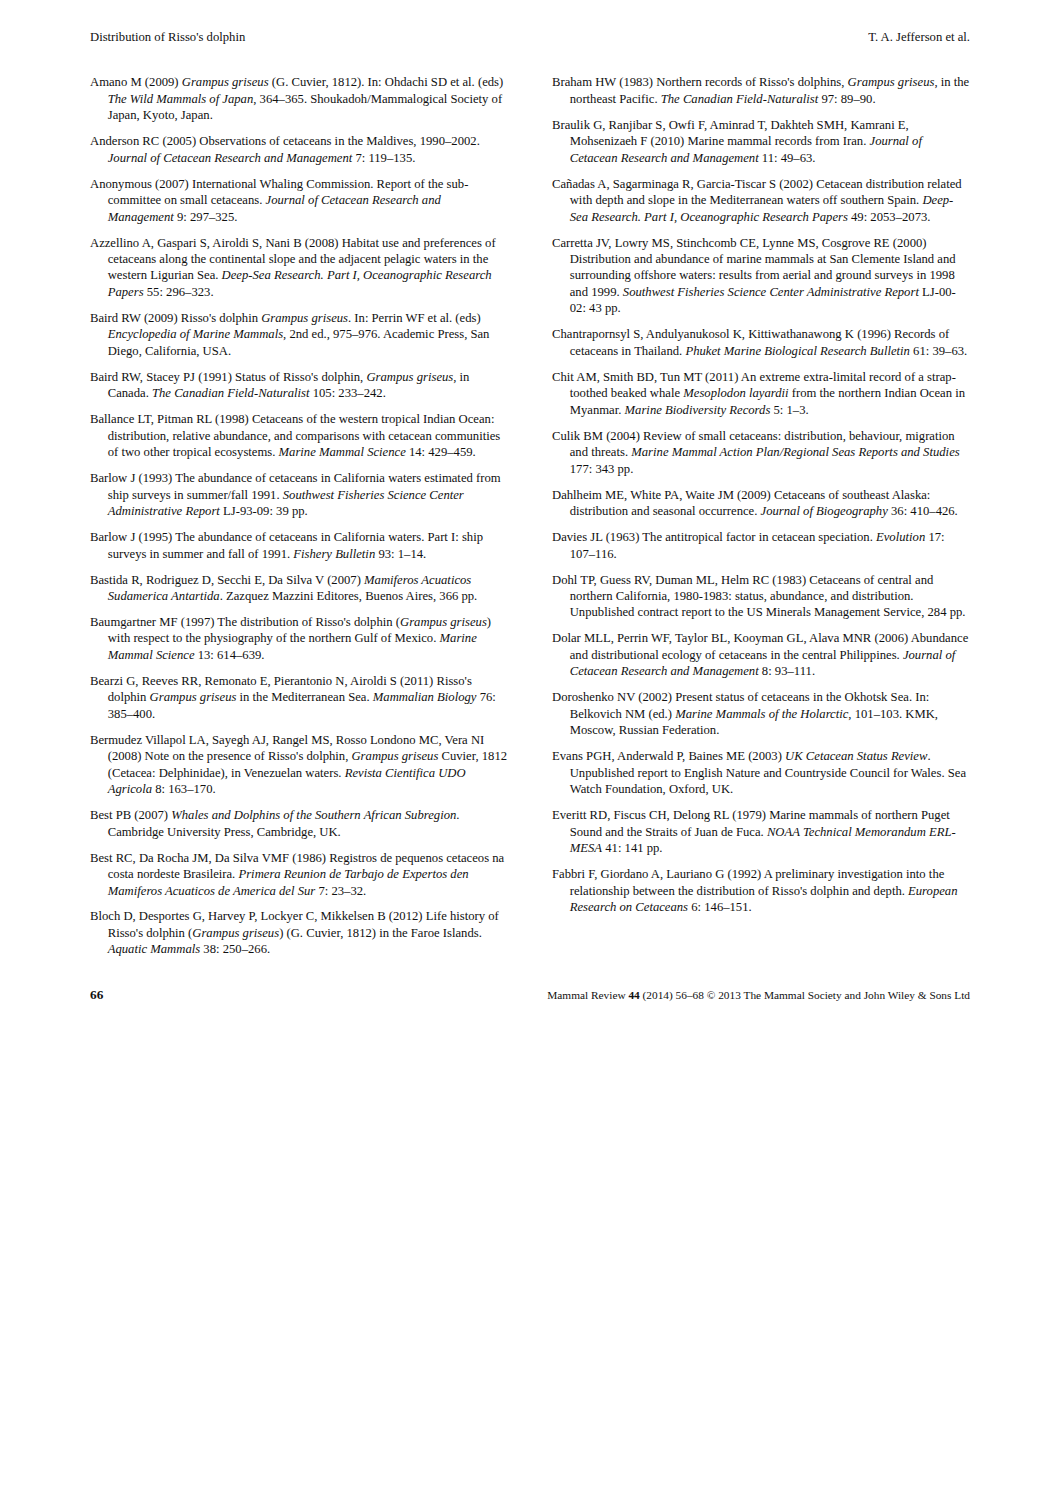Distribution of Risso's dolphin T. A. Jefferson et al.
Amano M (2009) Grampus griseus (G. Cuvier, 1812). In: Ohdachi SD et al. (eds) The Wild Mammals of Japan, 364–365. Shoukadoh/Mammalogical Society of Japan, Kyoto, Japan.
Anderson RC (2005) Observations of cetaceans in the Maldives, 1990–2002. Journal of Cetacean Research and Management 7: 119–135.
Anonymous (2007) International Whaling Commission. Report of the sub-committee on small cetaceans. Journal of Cetacean Research and Management 9: 297–325.
Azzellino A, Gaspari S, Airoldi S, Nani B (2008) Habitat use and preferences of cetaceans along the continental slope and the adjacent pelagic waters in the western Ligurian Sea. Deep-Sea Research. Part I, Oceanographic Research Papers 55: 296–323.
Baird RW (2009) Risso's dolphin Grampus griseus. In: Perrin WF et al. (eds) Encyclopedia of Marine Mammals, 2nd ed., 975–976. Academic Press, San Diego, California, USA.
Baird RW, Stacey PJ (1991) Status of Risso's dolphin, Grampus griseus, in Canada. The Canadian Field-Naturalist 105: 233–242.
Ballance LT, Pitman RL (1998) Cetaceans of the western tropical Indian Ocean: distribution, relative abundance, and comparisons with cetacean communities of two other tropical ecosystems. Marine Mammal Science 14: 429–459.
Barlow J (1993) The abundance of cetaceans in California waters estimated from ship surveys in summer/fall 1991. Southwest Fisheries Science Center Administrative Report LJ-93-09: 39 pp.
Barlow J (1995) The abundance of cetaceans in California waters. Part I: ship surveys in summer and fall of 1991. Fishery Bulletin 93: 1–14.
Bastida R, Rodriguez D, Secchi E, Da Silva V (2007) Mamiferos Acuaticos Sudamerica Antartida. Zazquez Mazzini Editores, Buenos Aires, 366 pp.
Baumgartner MF (1997) The distribution of Risso's dolphin (Grampus griseus) with respect to the physiography of the northern Gulf of Mexico. Marine Mammal Science 13: 614–639.
Bearzi G, Reeves RR, Remonato E, Pierantonio N, Airoldi S (2011) Risso's dolphin Grampus griseus in the Mediterranean Sea. Mammalian Biology 76: 385–400.
Bermudez Villapol LA, Sayegh AJ, Rangel MS, Rosso Londono MC, Vera NI (2008) Note on the presence of Risso's dolphin, Grampus griseus Cuvier, 1812 (Cetacea: Delphinidae), in Venezuelan waters. Revista Cientifica UDO Agricola 8: 163–170.
Best PB (2007) Whales and Dolphins of the Southern African Subregion. Cambridge University Press, Cambridge, UK.
Best RC, Da Rocha JM, Da Silva VMF (1986) Registros de pequenos cetaceos na costa nordeste Brasileira. Primera Reunion de Tarbajo de Expertos den Mamiferos Acuaticos de America del Sur 7: 23–32.
Bloch D, Desportes G, Harvey P, Lockyer C, Mikkelsen B (2012) Life history of Risso's dolphin (Grampus griseus) (G. Cuvier, 1812) in the Faroe Islands. Aquatic Mammals 38: 250–266.
Braham HW (1983) Northern records of Risso's dolphins, Grampus griseus, in the northeast Pacific. The Canadian Field-Naturalist 97: 89–90.
Braulik G, Ranjibar S, Owfi F, Aminrad T, Dakhteh SMH, Kamrani E, Mohsenizaeh F (2010) Marine mammal records from Iran. Journal of Cetacean Research and Management 11: 49–63.
Cañadas A, Sagarminaga R, Garcia-Tiscar S (2002) Cetacean distribution related with depth and slope in the Mediterranean waters off southern Spain. Deep-Sea Research. Part I, Oceanographic Research Papers 49: 2053–2073.
Carretta JV, Lowry MS, Stinchcomb CE, Lynne MS, Cosgrove RE (2000) Distribution and abundance of marine mammals at San Clemente Island and surrounding offshore waters: results from aerial and ground surveys in 1998 and 1999. Southwest Fisheries Science Center Administrative Report LJ-00-02: 43 pp.
Chantrapornsyl S, Andulyanukosol K, Kittiwathanawong K (1996) Records of cetaceans in Thailand. Phuket Marine Biological Research Bulletin 61: 39–63.
Chit AM, Smith BD, Tun MT (2011) An extreme extra-limital record of a strap-toothed beaked whale Mesoplodon layardii from the northern Indian Ocean in Myanmar. Marine Biodiversity Records 5: 1–3.
Culik BM (2004) Review of small cetaceans: distribution, behaviour, migration and threats. Marine Mammal Action Plan/Regional Seas Reports and Studies 177: 343 pp.
Dahlheim ME, White PA, Waite JM (2009) Cetaceans of southeast Alaska: distribution and seasonal occurrence. Journal of Biogeography 36: 410–426.
Davies JL (1963) The antitropical factor in cetacean speciation. Evolution 17: 107–116.
Dohl TP, Guess RV, Duman ML, Helm RC (1983) Cetaceans of central and northern California, 1980-1983: status, abundance, and distribution. Unpublished contract report to the US Minerals Management Service, 284 pp.
Dolar MLL, Perrin WF, Taylor BL, Kooyman GL, Alava MNR (2006) Abundance and distributional ecology of cetaceans in the central Philippines. Journal of Cetacean Research and Management 8: 93–111.
Doroshenko NV (2002) Present status of cetaceans in the Okhotsk Sea. In: Belkovich NM (ed.) Marine Mammals of the Holarctic, 101–103. KMK, Moscow, Russian Federation.
Evans PGH, Anderwald P, Baines ME (2003) UK Cetacean Status Review. Unpublished report to English Nature and Countryside Council for Wales. Sea Watch Foundation, Oxford, UK.
Everitt RD, Fiscus CH, Delong RL (1979) Marine mammals of northern Puget Sound and the Straits of Juan de Fuca. NOAA Technical Memorandum ERL-MESA 41: 141 pp.
Fabbri F, Giordano A, Lauriano G (1992) A preliminary investigation into the relationship between the distribution of Risso's dolphin and depth. European Research on Cetaceans 6: 146–151.
66 Mammal Review 44 (2014) 56–68 © 2013 The Mammal Society and John Wiley & Sons Ltd